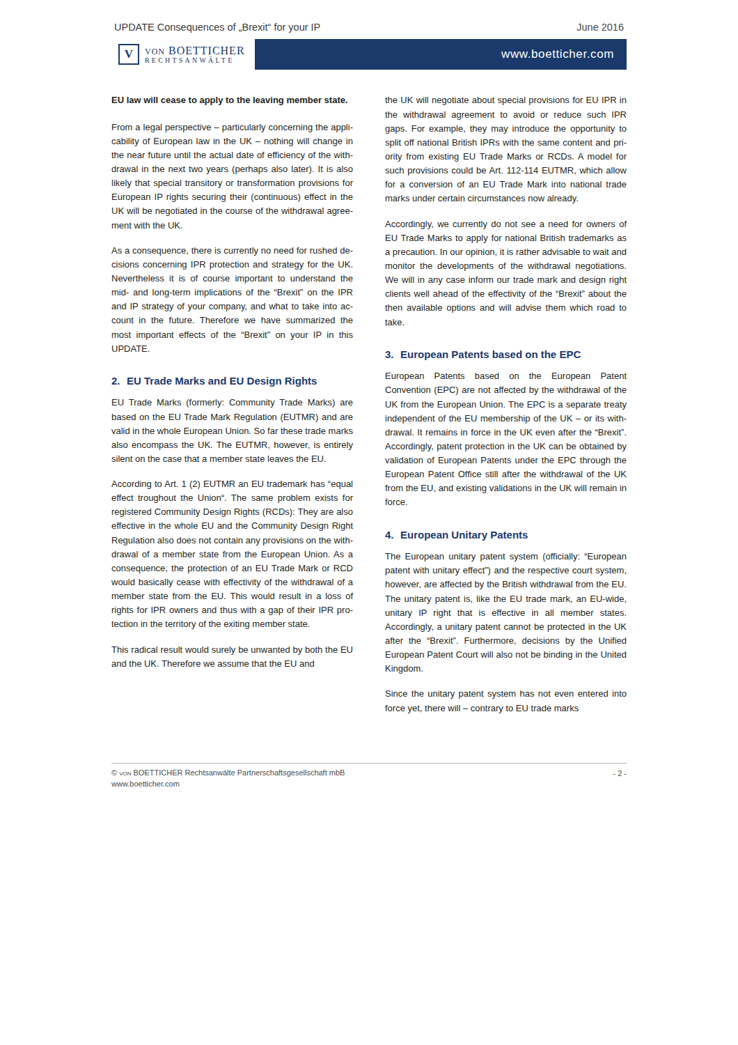UPDATE Consequences of „Brexit“ for your IP
June 2016
V
VON BOETTICHER
RECHTSANWÄLTE
www.boetticher.com
EU law will cease to apply to the leaving member state.
From a legal perspective – particularly concerning the applicability of European law in the UK – nothing will change in the near future until the actual date of efficiency of the withdrawal in the next two years (perhaps also later). It is also likely that special transitory or transformation provisions for European IP rights securing their (continuous) effect in the UK will be negotiated in the course of the withdrawal agreement with the UK.
As a consequence, there is currently no need for rushed decisions concerning IPR protection and strategy for the UK. Nevertheless it is of course important to understand the mid- and long-term implications of the “Brexit” on the IPR and IP strategy of your company, and what to take into account in the future. Therefore we have summarized the most important effects of the “Brexit” on your IP in this UPDATE.
2. EU Trade Marks and EU Design Rights
EU Trade Marks (formerly: Community Trade Marks) are based on the EU Trade Mark Regulation (EUTMR) and are valid in the whole European Union. So far these trade marks also encompass the UK. The EUTMR, however, is entirely silent on the case that a member state leaves the EU.
According to Art. 1 (2) EUTMR an EU trademark has “equal effect troughout the Union“. The same problem exists for registered Community Design Rights (RCDs): They are also effective in the whole EU and the Community Design Right Regulation also does not contain any provisions on the withdrawal of a member state from the European Union. As a consequence, the protection of an EU Trade Mark or RCD would basically cease with effectivity of the withdrawal of a member state from the EU. This would result in a loss of rights for IPR owners and thus with a gap of their IPR protection in the territory of the exiting member state.
This radical result would surely be unwanted by both the EU and the UK. Therefore we assume that the EU and
the UK will negotiate about special provisions for EU IPR in the withdrawal agreement to avoid or reduce such IPR gaps. For example, they may introduce the opportunity to split off national British IPRs with the same content and priority from existing EU Trade Marks or RCDs. A model for such provisions could be Art. 112-114 EUTMR, which allow for a conversion of an EU Trade Mark into national trade marks under certain circumstances now already.
Accordingly, we currently do not see a need for owners of EU Trade Marks to apply for national British trademarks as a precaution. In our opinion, it is rather advisable to wait and monitor the developments of the withdrawal negotiations. We will in any case inform our trade mark and design right clients well ahead of the effectivity of the “Brexit” about the then available options and will advise them which road to take.
3. European Patents based on the EPC
European Patents based on the European Patent Convention (EPC) are not affected by the withdrawal of the UK from the European Union. The EPC is a separate treaty independent of the EU membership of the UK – or its withdrawal. It remains in force in the UK even after the “Brexit”. Accordingly, patent protection in the UK can be obtained by validation of European Patents under the EPC through the European Patent Office still after the withdrawal of the UK from the EU, and existing validations in the UK will remain in force.
4. European Unitary Patents
The European unitary patent system (officially: “European patent with unitary effect”) and the respective court system, however, are affected by the British withdrawal from the EU. The unitary patent is, like the EU trade mark, an EU-wide, unitary IP right that is effective in all member states. Accordingly, a unitary patent cannot be protected in the UK after the “Brexit”. Furthermore, decisions by the Unified European Patent Court will also not be binding in the United Kingdom.
Since the unitary patent system has not even entered into force yet, there will – contrary to EU trade marks
© von BOETTICHER Rechtsanwälte Partnerschaftsgesellschaft mbB
www.boetticher.com
- 2 -